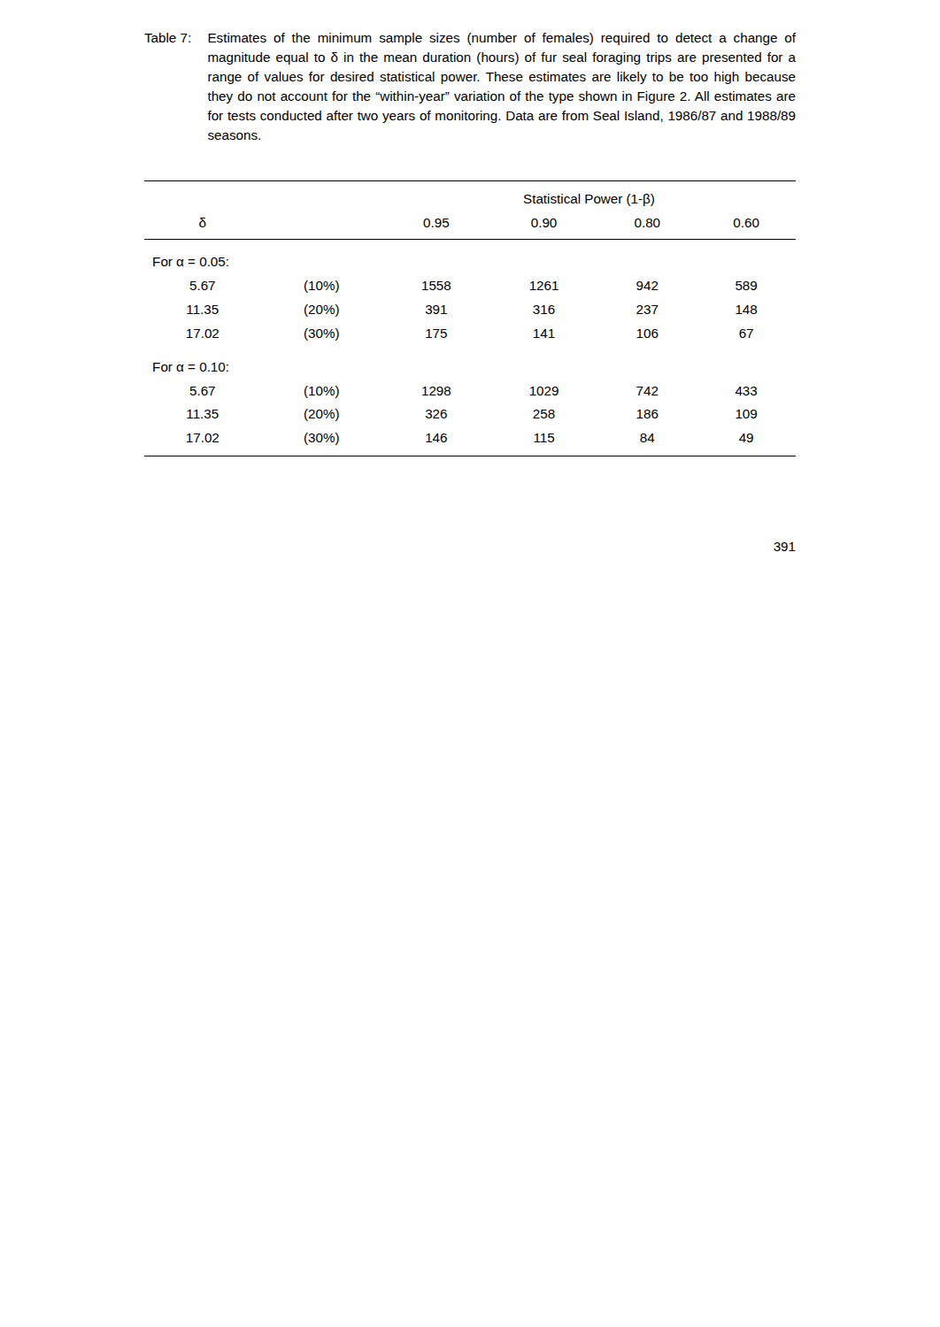Table 7:
Estimates of the minimum sample sizes (number of females) required to detect a change of magnitude equal to δ in the mean duration (hours) of fur seal foraging trips are presented for a range of values for desired statistical power. These estimates are likely to be too high because they do not account for the “within-year” variation of the type shown in Figure 2. All estimates are for tests conducted after two years of monitoring. Data are from Seal Island, 1986/87 and 1988/89 seasons.
Minimum sample sizes (number of females) required to detect a change of magnitude δ in mean foraging trip duration, by statistical power and significance level
| | Statistical Power (1-β) |
| --- | --- |
| δ | | 0.95 | 0.90 | 0.80 | 0.60 |
| For α = 0.05: |
| 5.67 | (10%) | 1558 | 1261 | 942 | 589 |
| 11.35 | (20%) | 391 | 316 | 237 | 148 |
| 17.02 | (30%) | 175 | 141 | 106 | 67 |
| For α = 0.10: |
| 5.67 | (10%) | 1298 | 1029 | 742 | 433 |
| 11.35 | (20%) | 326 | 258 | 186 | 109 |
| 17.02 | (30%) | 146 | 115 | 84 | 49 |
391